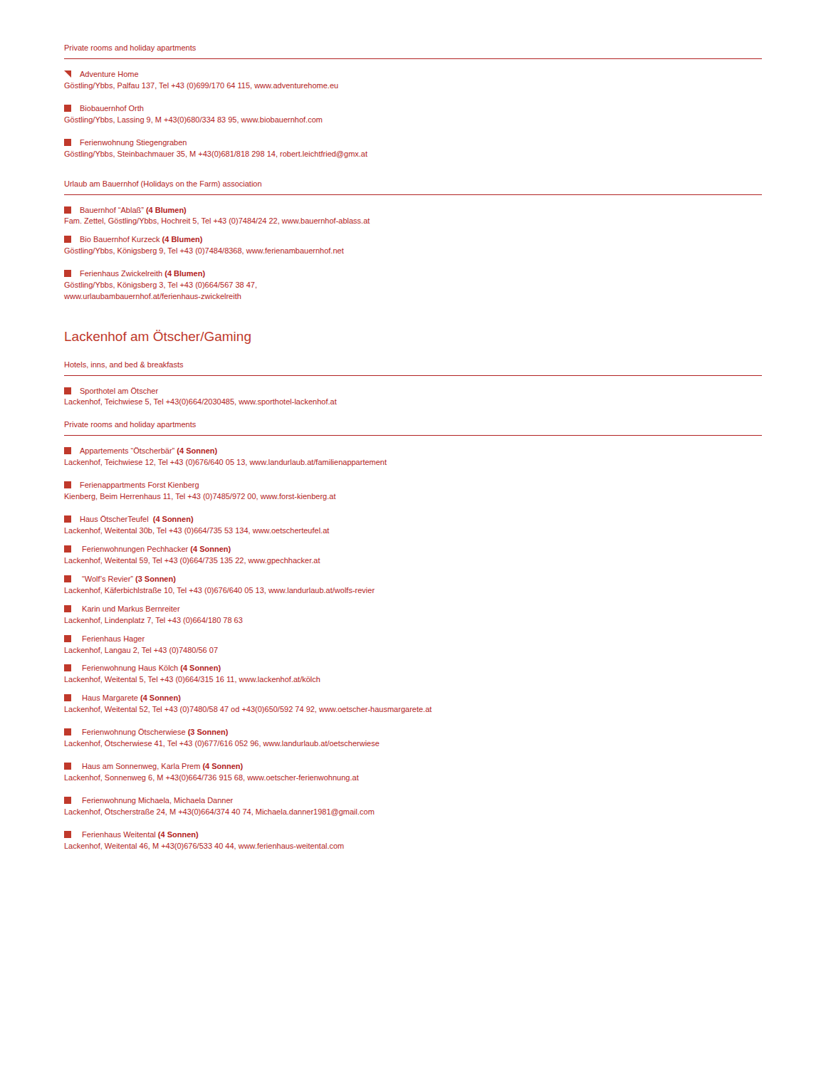Private rooms and holiday apartments
Adventure Home
Göstling/Ybbs, Palfau 137, Tel +43 (0)699/170 64 115, www.adventurehome.eu
Biobauernhof Orth
Göstling/Ybbs, Lassing 9, M +43(0)680/334 83 95, www.biobauernhof.com
Ferienwohnung Stiegengraben
Göstling/Ybbs, Steinbachmauer 35, M +43(0)681/818 298 14, robert.leichtfried@gmx.at
Urlaub am Bauernhof (Holidays on the Farm) association
Bauernhof “Ablaß” (4 Blumen)
Fam. Zettel, Göstling/Ybbs, Hochreit 5, Tel +43 (0)7484/24 22, www.bauernhof-ablass.at
Bio Bauernhof Kurzeck (4 Blumen)
Göstling/Ybbs, Königsberg 9, Tel +43 (0)7484/8368, www.ferienambauernhof.net
Ferienhaus Zwickelreith (4 Blumen)
Göstling/Ybbs, Königsberg 3, Tel +43 (0)664/567 38 47,
www.urlaubambauernhof.at/ferienhaus-zwickelreith
Lackenhof am Ötscher/Gaming
Hotels, inns, and bed & breakfasts
Sporthotel am Ötscher
Lackenhof, Teichwiese 5, Tel +43(0)664/2030485, www.sporthotel-lackenhof.at
Private rooms and holiday apartments
Appartements “Ötscherbär” (4 Sonnen)
Lackenhof, Teichwiese 12, Tel +43 (0)676/640 05 13, www.landurlaub.at/familienappartement
Ferienappartments Forst Kienberg
Kienberg, Beim Herrenhaus 11, Tel +43 (0)7485/972 00, www.forst-kienberg.at
Haus ÖtscherTeufel (4 Sonnen)
Lackenhof, Weitental 30b, Tel +43 (0)664/735 53 134, www.oetscherteufel.at
Ferienwohnungen Pechhacker (4 Sonnen)
Lackenhof, Weitental 59, Tel +43 (0)664/735 135 22, www.gpechhacker.at
“Wolf’s Revier” (3 Sonnen)
Lackenhof, Käferbichlstraße 10, Tel +43 (0)676/640 05 13, www.landurlaub.at/wolfs-revier
Karin und Markus Bernreiter
Lackenhof, Lindenplatz 7, Tel +43 (0)664/180 78 63
Ferienhaus Hager
Lackenhof, Langau 2, Tel +43 (0)7480/56 07
Ferienwohnung Haus Kölch (4 Sonnen)
Lackenhof, Weitental 5, Tel +43 (0)664/315 16 11, www.lackenhof.at/kölch
Haus Margarete (4 Sonnen)
Lackenhof, Weitental 52, Tel +43 (0)7480/58 47 od +43(0)650/592 74 92, www.oetscher-hausmargarete.at
Ferienwohnung Ötscherwiese (3 Sonnen)
Lackenhof, Ötscherwiese 41, Tel +43 (0)677/616 052 96, www.landurlaub.at/oetscherwiese
Haus am Sonnenweg, Karla Prem (4 Sonnen)
Lackenhof, Sonnenweg 6, M +43(0)664/736 915 68, www.oetscher-ferienwohnung.at
Ferienwohnung Michaela, Michaela Danner
Lackenhof, Ötscherstraße 24, M +43(0)664/374 40 74, Michaela.danner1981@gmail.com
Ferienhaus Weitental (4 Sonnen)
Lackenhof, Weitental 46, M +43(0)676/533 40 44, www.ferienhaus-weitental.com